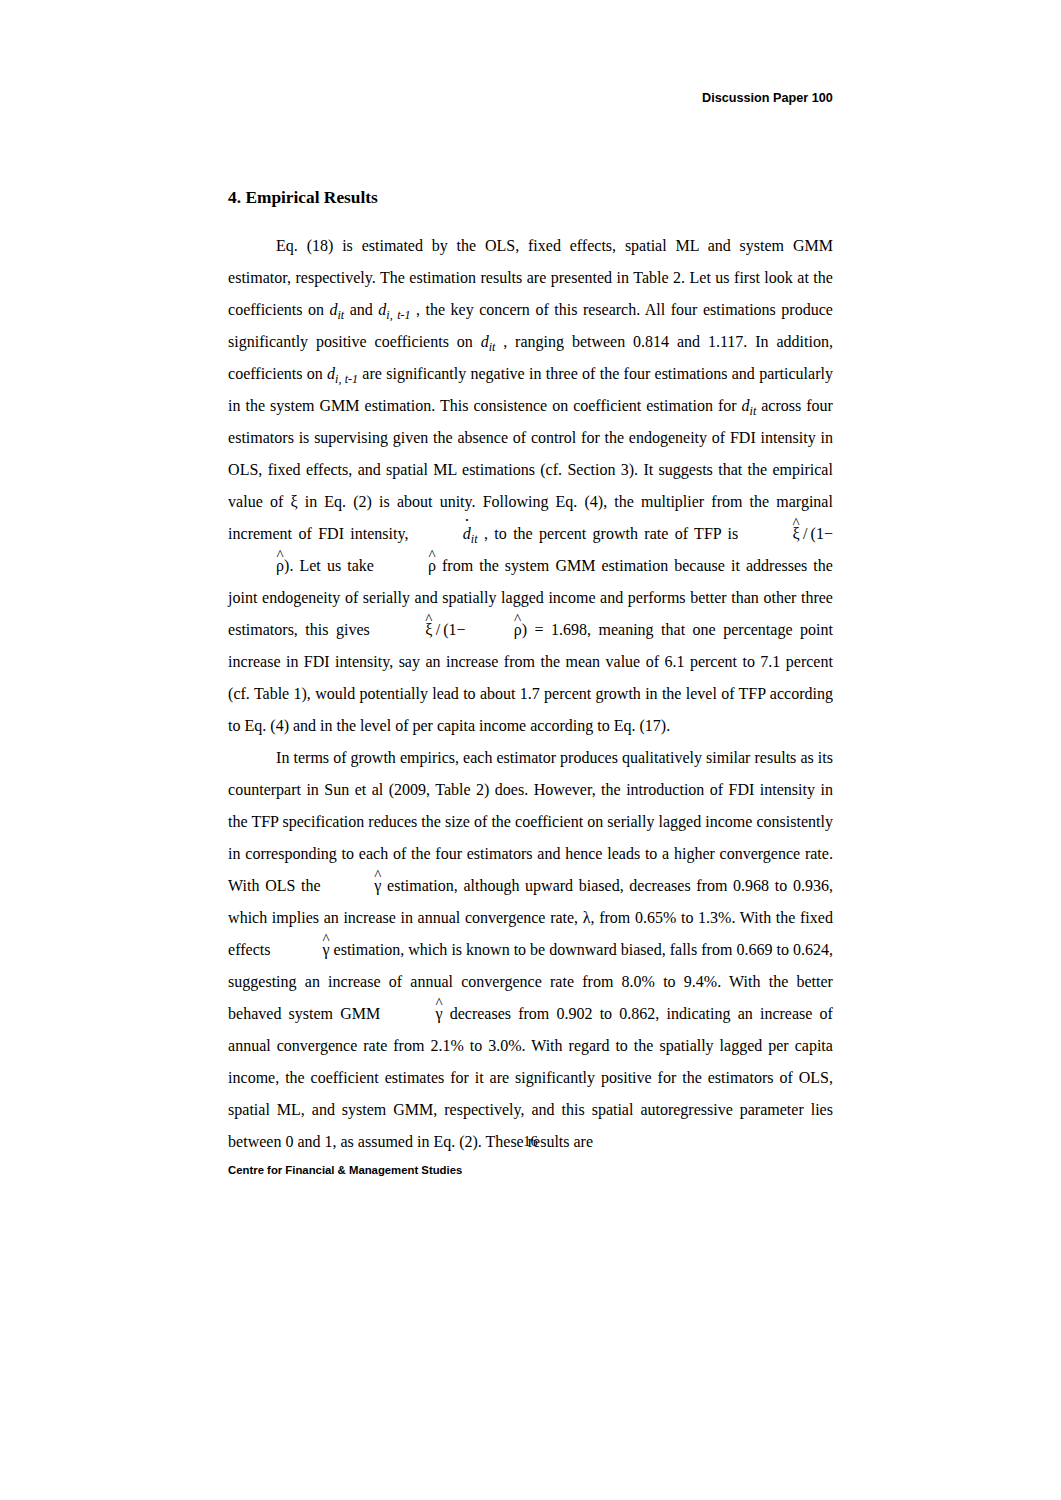Discussion Paper 100
4. Empirical Results
Eq. (18) is estimated by the OLS, fixed effects, spatial ML and system GMM estimator, respectively. The estimation results are presented in Table 2. Let us first look at the coefficients on dit and di, t-1 , the key concern of this research. All four estimations produce significantly positive coefficients on dit , ranging between 0.814 and 1.117. In addition, coefficients on di, t-1 are significantly negative in three of the four estimations and particularly in the system GMM estimation. This consistence on coefficient estimation for dit across four estimators is supervising given the absence of control for the endogeneity of FDI intensity in OLS, fixed effects, and spatial ML estimations (cf. Section 3). It suggests that the empirical value of ξ in Eq. (2) is about unity. Following Eq. (4), the multiplier from the marginal increment of FDI intensity, dit , to the percent growth rate of TFP is ξ / (1−ρ). Let us take ρ from the system GMM estimation because it addresses the joint endogeneity of serially and spatially lagged income and performs better than other three estimators, this gives ξ / (1−ρ) = 1.698, meaning that one percentage point increase in FDI intensity, say an increase from the mean value of 6.1 percent to 7.1 percent (cf. Table 1), would potentially lead to about 1.7 percent growth in the level of TFP according to Eq. (4) and in the level of per capita income according to Eq. (17).
In terms of growth empirics, each estimator produces qualitatively similar results as its counterpart in Sun et al (2009, Table 2) does. However, the introduction of FDI intensity in the TFP specification reduces the size of the coefficient on serially lagged income consistently in corresponding to each of the four estimators and hence leads to a higher convergence rate. With OLS the γ estimation, although upward biased, decreases from 0.968 to 0.936, which implies an increase in annual convergence rate, λ, from 0.65% to 1.3%. With the fixed effects γ estimation, which is known to be downward biased, falls from 0.669 to 0.624, suggesting an increase of annual convergence rate from 8.0% to 9.4%. With the better behaved system GMM γ decreases from 0.902 to 0.862, indicating an increase of annual convergence rate from 2.1% to 3.0%. With regard to the spatially lagged per capita income, the coefficient estimates for it are significantly positive for the estimators of OLS, spatial ML, and system GMM, respectively, and this spatial autoregressive parameter lies between 0 and 1, as assumed in Eq. (2). These results are
16
Centre for Financial & Management Studies